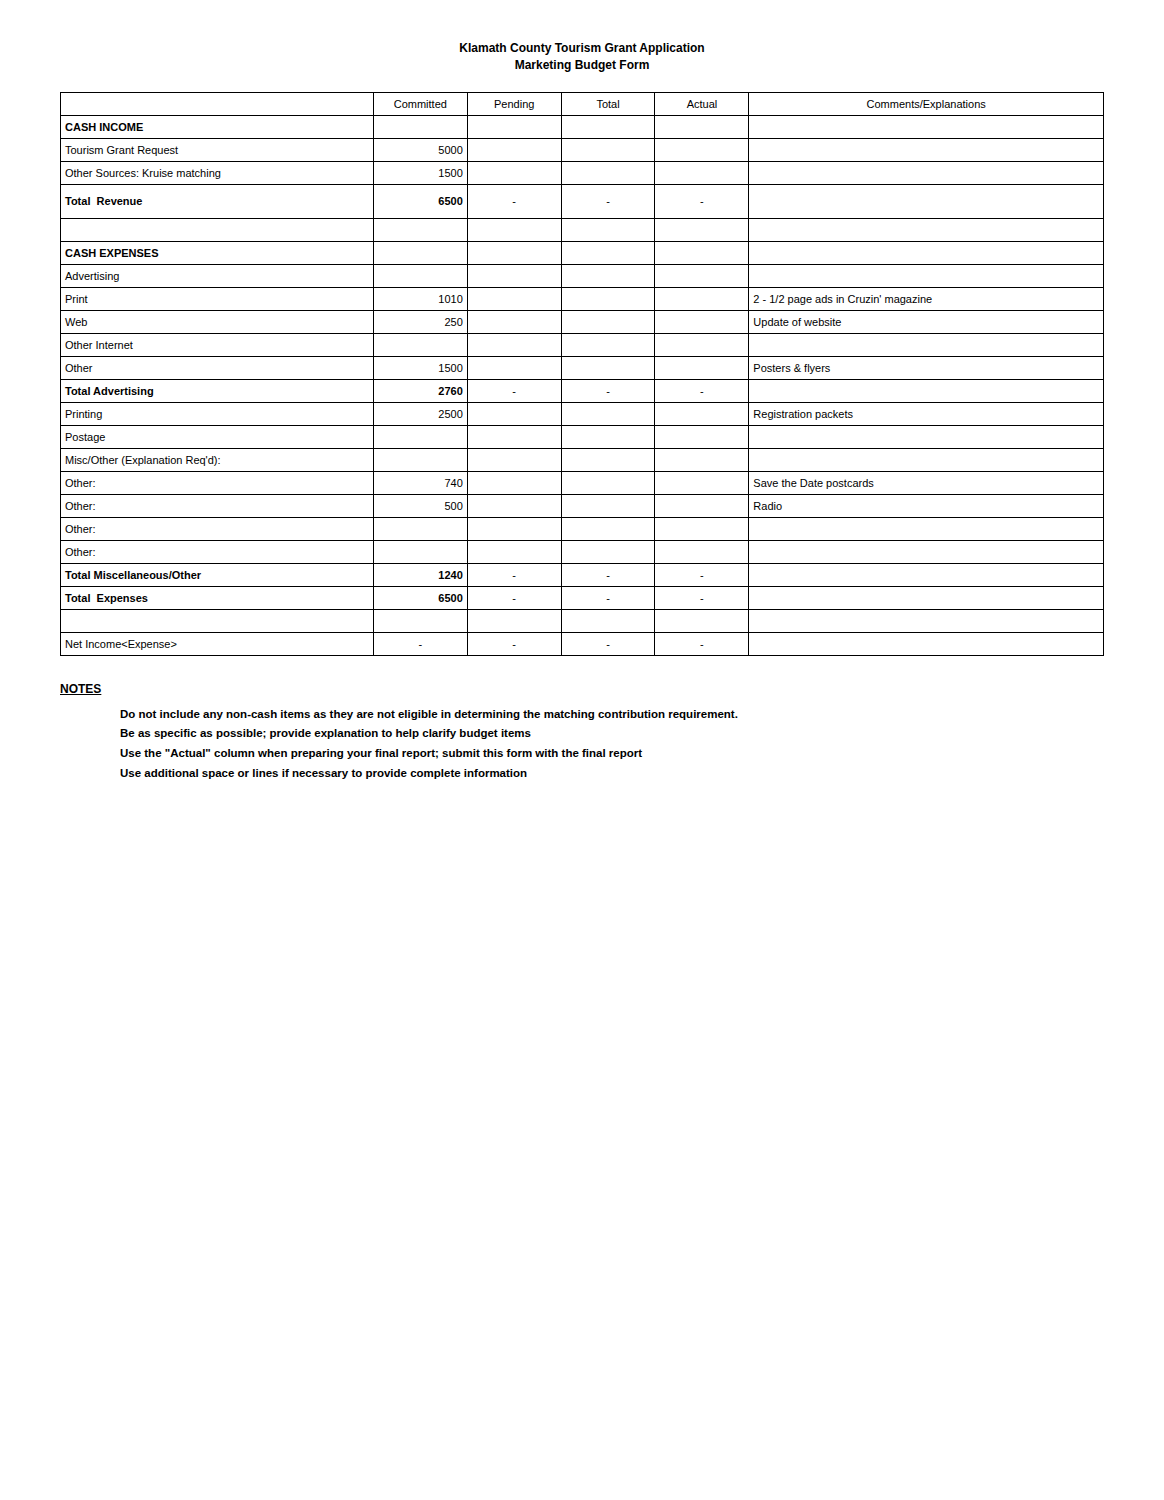Klamath County Tourism Grant Application
Marketing Budget Form
| | Committed | Pending | Total | Actual | Comments/Explanations |
| --- | --- | --- | --- | --- | --- |
| CASH INCOME | | | | | |
| Tourism Grant Request | 5000 | | | | |
| Other Sources: Kruise matching | 1500 | | | | |
| Total Revenue | 6500 | - | - | - | |
| CASH EXPENSES | | | | | |
| Advertising | | | | | |
| Print | 1010 | | | | 2 - 1/2 page ads in Cruzin' magazine |
| Web | 250 | | | | Update of website |
| Other Internet | | | | | |
| Other | 1500 | | | | Posters & flyers |
| Total Advertising | 2760 | - | - | - | |
| Printing | 2500 | | | | Registration packets |
| Postage | | | | | |
| Misc/Other (Explanation Req'd): | | | | | |
| Other: | 740 | | | | Save the Date postcards |
| Other: | 500 | | | | Radio |
| Other: | | | | | |
| Other: | | | | | |
| Total Miscellaneous/Other | 1240 | - | - | - | |
| Total Expenses | 6500 | - | - | - | |
| Net Income<Expense> | - | - | - | - | |
NOTES
Do not include any non-cash items as they are not eligible in determining the matching contribution requirement.
Be as specific as possible; provide explanation to help clarify budget items
Use the "Actual" column when preparing your final report; submit this form with the final report
Use additional space or lines if necessary to provide complete information